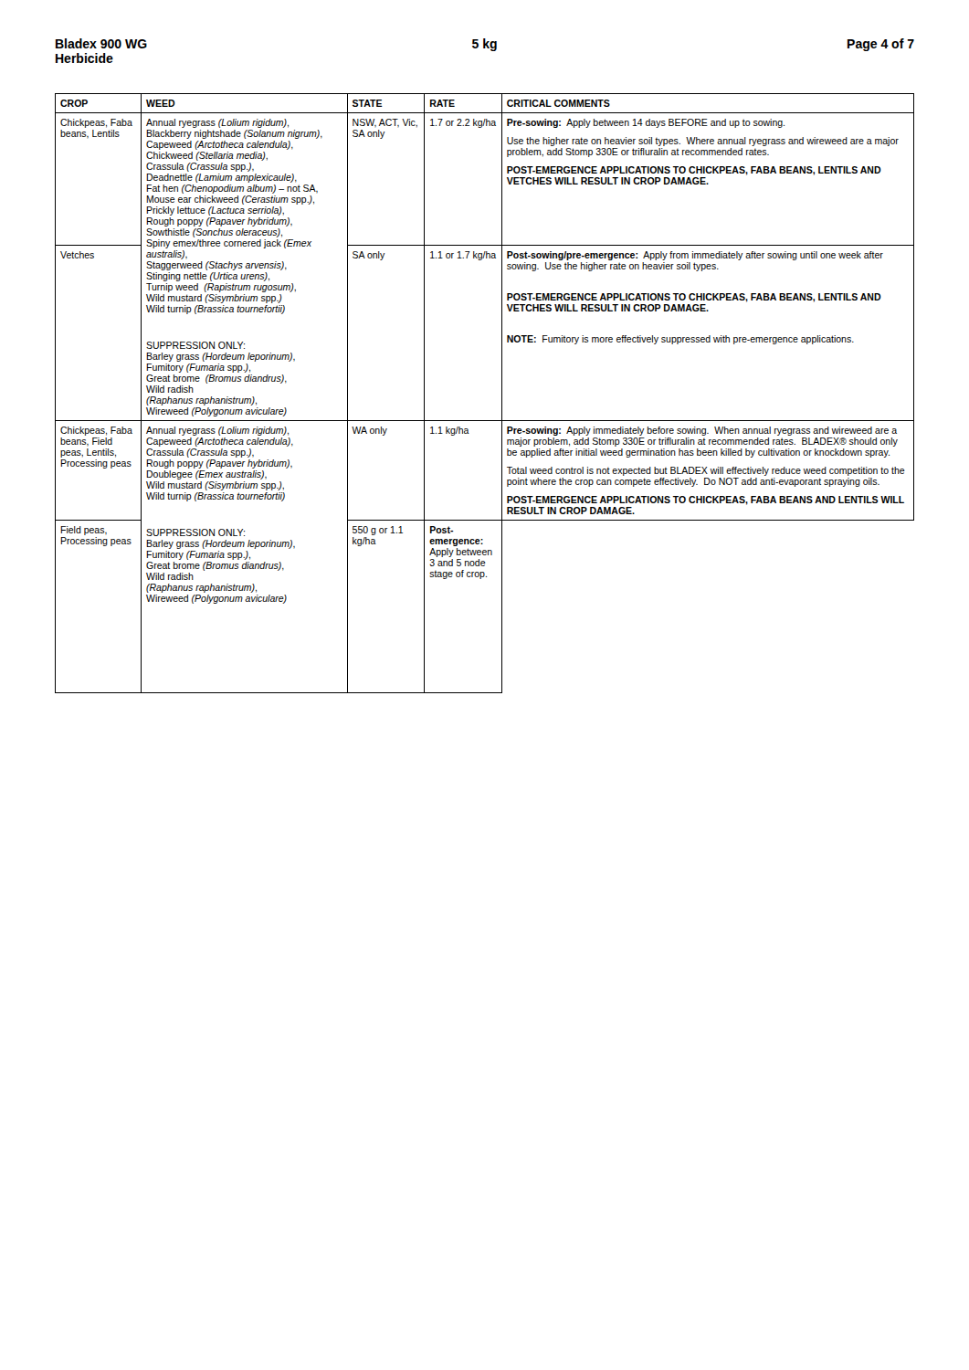Bladex 900 WG
Herbicide
5 kg
Page 4 of 7
| CROP | WEED | STATE | RATE | CRITICAL COMMENTS |
| --- | --- | --- | --- | --- |
| Chickpeas, Faba beans, Lentils | Annual ryegrass (Lolium rigidum) , Blackberry nightshade (Solanum nigrum) , Capeweed (Arctotheca calendula) , Chickweed (Stellaria media) , Crassula (Crassula spp. ) , Deadnettle (Lamium amplexicaule) , Fat hen (Chenopodium album) – not SA, Mouse ear chickweed (Cerastium spp. ) , Prickly lettuce (Lactuca serriola) , Rough poppy (Papaver hybridum) , Sowthistle (Sonchus oleraceus) , Spiny emex/three cornered jack (Emex australis) , Staggerweed (Stachys arvensis) , Stinging nettle (Urtica urens) , Turnip weed (Rapistrum rugosum) , Wild mustard (Sisymbrium spp. ) Wild turnip (Brassica tournefortii) SUPPRESSION ONLY: Barley grass (Hordeum leporinum) , Fumitory (Fumaria spp. ) , Great brome (Bromus diandrus) , Wild radish (Raphanus raphanistrum) , Wireweed (Polygonum aviculare) | NSW, ACT, Vic, SA only | 1.7 or 2.2 kg/ha | Pre-sowing: Apply between 14 days BEFORE and up to sowing. Use the higher rate on heavier soil types. Where annual ryegrass and wireweed are a major problem, add Stomp 330E or trifluralin at recommended rates. POST-EMERGENCE APPLICATIONS TO CHICKPEAS, FABA BEANS, LENTILS AND VETCHES WILL RESULT IN CROP DAMAGE. |
| Vetches | SA only | 1.1 or 1.7 kg/ha | Post-sowing/pre-emergence: Apply from immediately after sowing until one week after sowing. Use the higher rate on heavier soil types. POST-EMERGENCE APPLICATIONS TO CHICKPEAS, FABA BEANS, LENTILS AND VETCHES WILL RESULT IN CROP DAMAGE. NOTE: Fumitory is more effectively suppressed with pre-emergence applications. |
| Chickpeas, Faba beans, Field peas, Lentils, Processing peas | Annual ryegrass (Lolium rigidum) , Capeweed (Arctotheca calendula) , Crassula (Crassula spp. ) , Rough poppy (Papaver hybridum) , Doublegee (Emex australis) , Wild mustard (Sisymbrium spp. ) , Wild turnip (Brassica tournefortii) SUPPRESSION ONLY: Barley grass (Hordeum leporinum) , Fumitory (Fumaria spp. ) , Great brome (Bromus diandrus) , Wild radish (Raphanus raphanistrum) , Wireweed (Polygonum aviculare) | WA only | 1.1 kg/ha | Pre-sowing: Apply immediately before sowing. When annual ryegrass and wireweed are a major problem, add Stomp 330E or trifluralin at recommended rates. BLADEX® should only be applied after initial weed germination has been killed by cultivation or knockdown spray. Total weed control is not expected but BLADEX will effectively reduce weed competition to the point where the crop can compete effectively. Do NOT add anti-evaporant spraying oils. POST-EMERGENCE APPLICATIONS TO CHICKPEAS, FABA BEANS AND LENTILS WILL RESULT IN CROP DAMAGE. |
| Field peas, Processing peas | 550 g or 1.1 kg/ha | Post-emergence: Apply between 3 and 5 node stage of crop. |